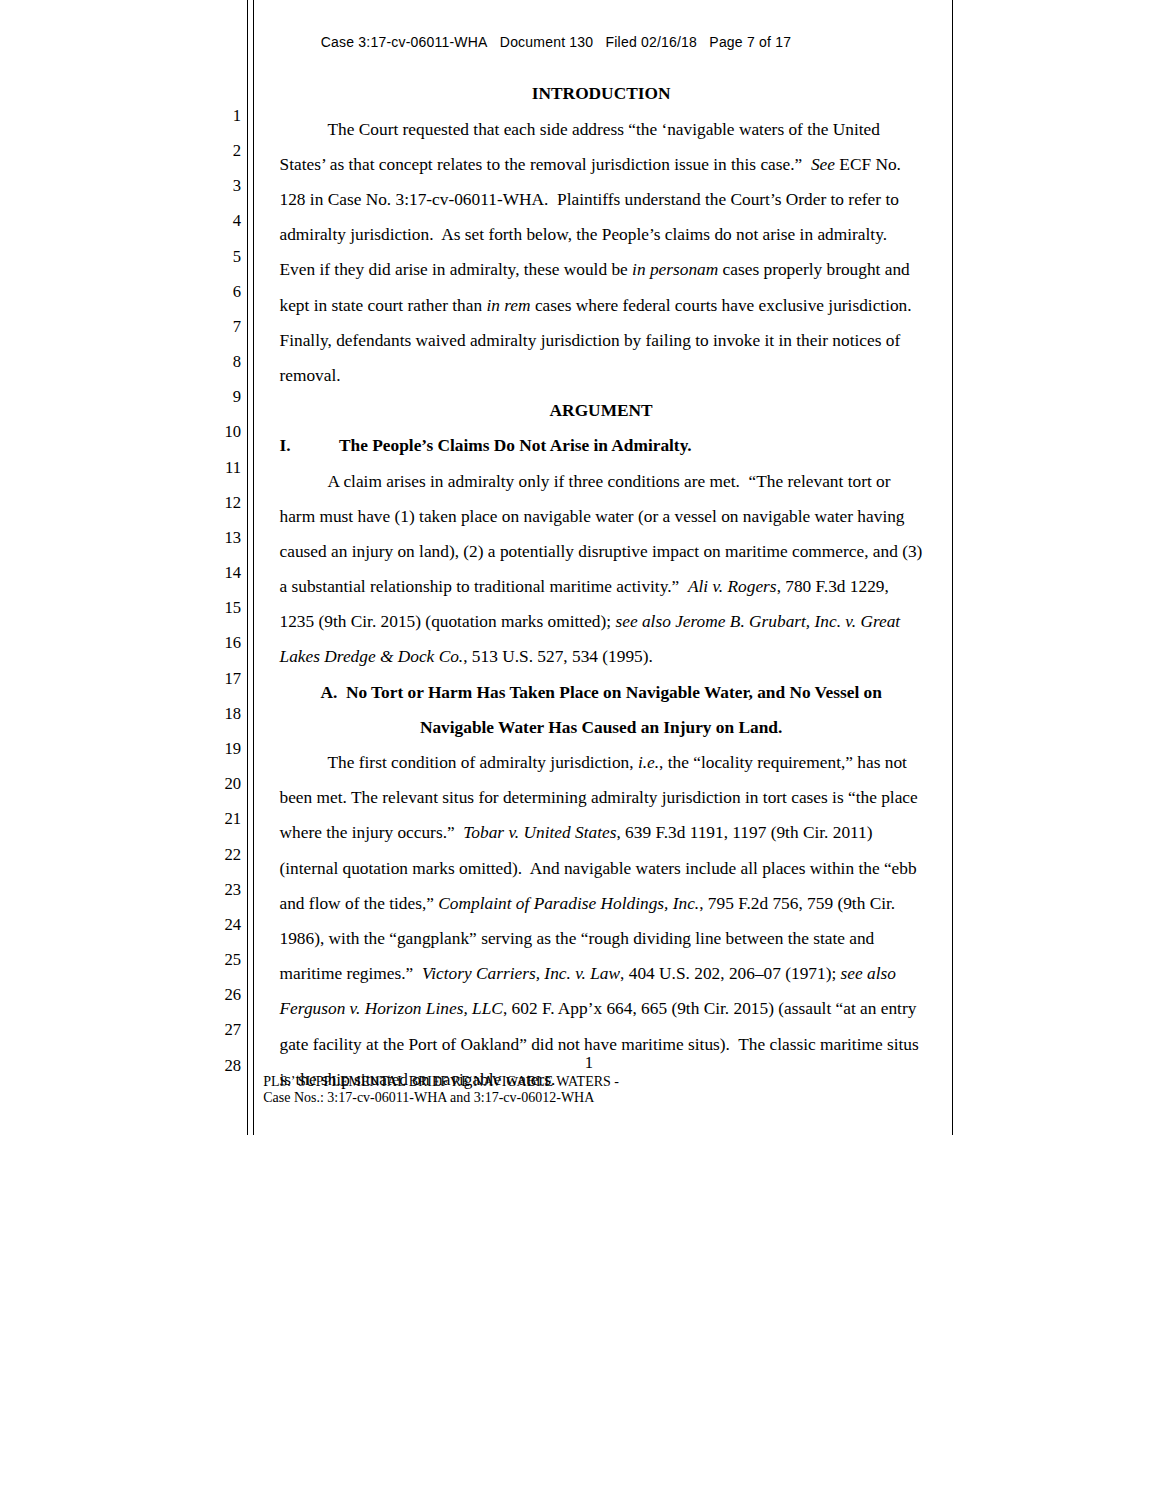Case 3:17-cv-06011-WHA Document 130 Filed 02/16/18 Page 7 of 17
1
2
3
4
5
6
7
8
9
10
11
12
13
14
15
16
17
18
19
20
21
22
23
24
25
26
27
28
INTRODUCTION
The Court requested that each side address “the ‘navigable waters of the United States’ as that concept relates to the removal jurisdiction issue in this case.” See ECF No. 128 in Case No. 3:17-cv-06011-WHA. Plaintiffs understand the Court’s Order to refer to admiralty jurisdiction. As set forth below, the People’s claims do not arise in admiralty. Even if they did arise in admiralty, these would be in personam cases properly brought and kept in state court rather than in rem cases where federal courts have exclusive jurisdiction. Finally, defendants waived admiralty jurisdiction by failing to invoke it in their notices of removal.
ARGUMENT
I.
The People’s Claims Do Not Arise in Admiralty.
A claim arises in admiralty only if three conditions are met. “The relevant tort or harm must have (1) taken place on navigable water (or a vessel on navigable water having caused an injury on land), (2) a potentially disruptive impact on maritime commerce, and (3) a substantial relationship to traditional maritime activity.” Ali v. Rogers, 780 F.3d 1229, 1235 (9th Cir. 2015) (quotation marks omitted); see also Jerome B. Grubart, Inc. v. Great Lakes Dredge & Dock Co., 513 U.S. 527, 534 (1995).
A. No Tort or Harm Has Taken Place on Navigable Water, and No Vessel on
Navigable Water Has Caused an Injury on Land.
The first condition of admiralty jurisdiction, i.e., the “locality requirement,” has not been met. The relevant situs for determining admiralty jurisdiction in tort cases is “the place where the injury occurs.” Tobar v. United States, 639 F.3d 1191, 1197 (9th Cir. 2011) (internal quotation marks omitted). And navigable waters include all places within the “ebb and flow of the tides,” Complaint of Paradise Holdings, Inc., 795 F.2d 756, 759 (9th Cir. 1986), with the “gangplank” serving as the “rough dividing line between the state and maritime regimes.” Victory Carriers, Inc. v. Law, 404 U.S. 202, 206–07 (1971); see also Ferguson v. Horizon Lines, LLC, 602 F. App’x 664, 665 (9th Cir. 2015) (assault “at an entry gate facility at the Port of Oakland” did not have maritime situs). The classic maritime situs is the ship situated on navigable waters.
1
PLS.’ SUPPLEMENTAL BRIEF RE NAVIGABLE WATERS -
Case Nos.: 3:17-cv-06011-WHA and 3:17-cv-06012-WHA